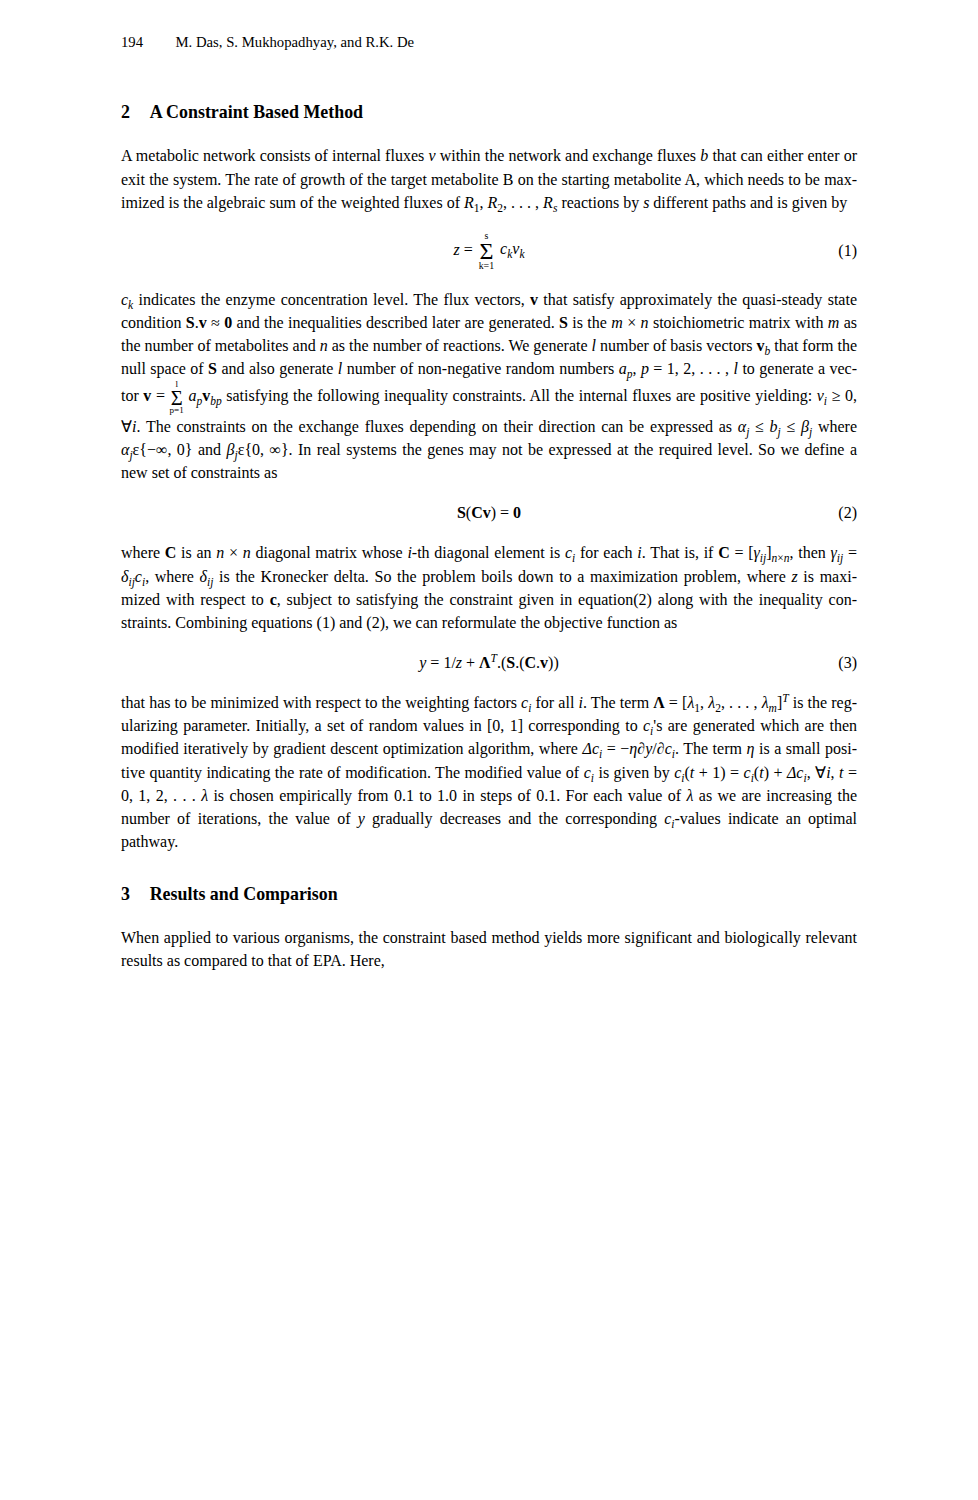194 M. Das, S. Mukhopadhyay, and R.K. De
2 A Constraint Based Method
A metabolic network consists of internal fluxes v within the network and exchange fluxes b that can either enter or exit the system. The rate of growth of the target metabolite B on the starting metabolite A, which needs to be maximized is the algebraic sum of the weighted fluxes of R1, R2, . . . , Rs reactions by s different paths and is given by
z = sΣk=1 ckvk
(1)
ck indicates the enzyme concentration level. The flux vectors, v that satisfy approximately the quasi-steady state condition S.v ≈ 0 and the inequalities described later are generated. S is the m × n stoichiometric matrix with m as the number of metabolites and n as the number of reactions. We generate l number of basis vectors vb that form the null space of S and also generate l number of non-negative random numbers ap, p = 1, 2, . . . , l to generate a vector v = lΣp=1 ap vbp satisfying the following inequality constraints. All the internal fluxes are positive yielding: vi ≥ 0, ∀i. The constraints on the exchange fluxes depending on their direction can be expressed as αj ≤ bj ≤ βj where αjε{−∞, 0} and βjε{0, ∞}. In real systems the genes may not be expressed at the required level. So we define a new set of constraints as
S(Cv) = 0
(2)
where C is an n × n diagonal matrix whose i-th diagonal element is ci for each i. That is, if C = [γij]n×n, then γij = δijci, where δij is the Kronecker delta. So the problem boils down to a maximization problem, where z is maximized with respect to c, subject to satisfying the constraint given in equation(2) along with the inequality constraints. Combining equations (1) and (2), we can reformulate the objective function as
y = 1/z + ΛT.(S.(C.v))
(3)
that has to be minimized with respect to the weighting factors ci for all i. The term Λ = [λ1, λ2, . . . , λm]T is the regularizing parameter. Initially, a set of random values in [0, 1] corresponding to ci's are generated which are then modified iteratively by gradient descent optimization algorithm, where Δci = −η∂y/∂ci. The term η is a small positive quantity indicating the rate of modification. The modified value of ci is given by ci(t + 1) = ci(t) + Δci, ∀i, t = 0, 1, 2, . . . λ is chosen empirically from 0.1 to 1.0 in steps of 0.1. For each value of λ as we are increasing the number of iterations, the value of y gradually decreases and the corresponding ci-values indicate an optimal pathway.
3 Results and Comparison
When applied to various organisms, the constraint based method yields more significant and biologically relevant results as compared to that of EPA. Here,